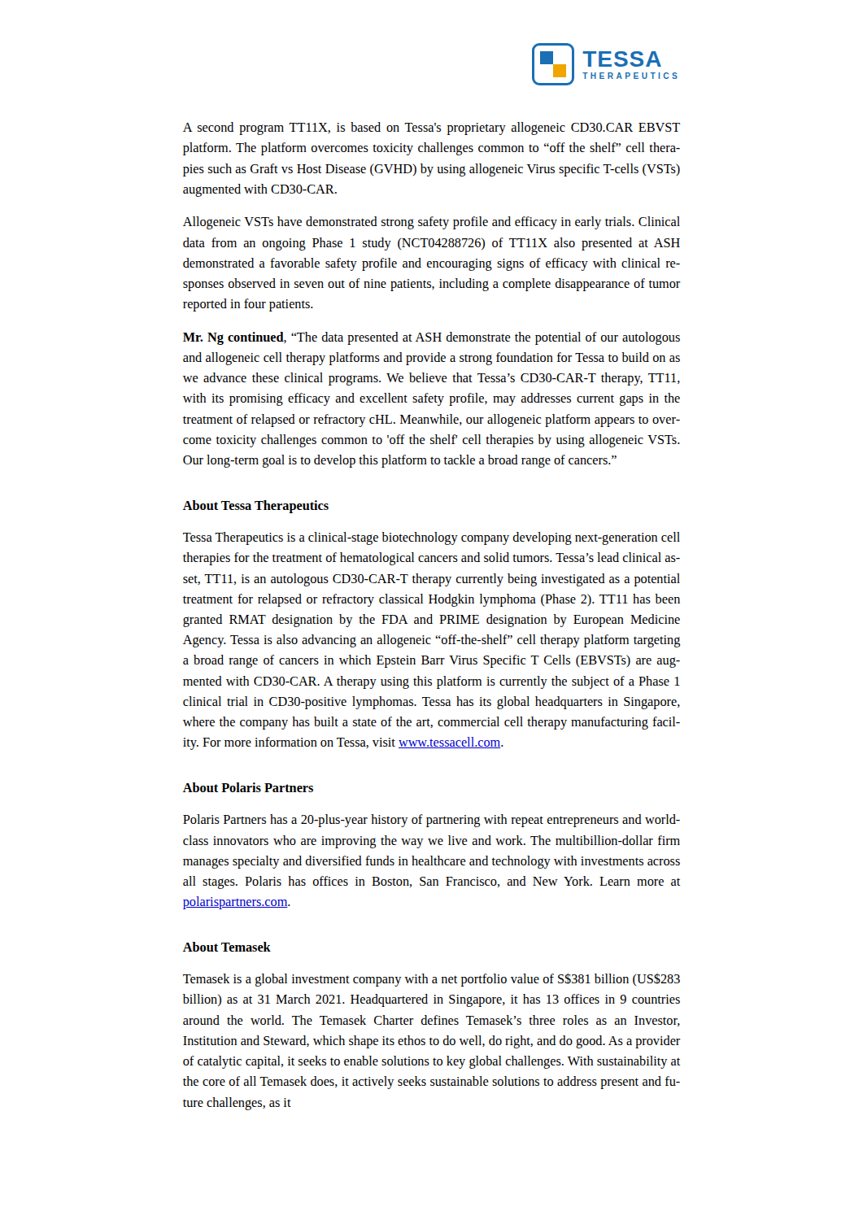TESSA THERAPEUTICS
A second program TT11X, is based on Tessa's proprietary allogeneic CD30.CAR EBVST platform. The platform overcomes toxicity challenges common to “off the shelf” cell therapies such as Graft vs Host Disease (GVHD) by using allogeneic Virus specific T-cells (VSTs) augmented with CD30-CAR.
Allogeneic VSTs have demonstrated strong safety profile and efficacy in early trials. Clinical data from an ongoing Phase 1 study (NCT04288726) of TT11X also presented at ASH demonstrated a favorable safety profile and encouraging signs of efficacy with clinical responses observed in seven out of nine patients, including a complete disappearance of tumor reported in four patients.
Mr. Ng continued, “The data presented at ASH demonstrate the potential of our autologous and allogeneic cell therapy platforms and provide a strong foundation for Tessa to build on as we advance these clinical programs. We believe that Tessa’s CD30-CAR-T therapy, TT11, with its promising efficacy and excellent safety profile, may addresses current gaps in the treatment of relapsed or refractory cHL. Meanwhile, our allogeneic platform appears to overcome toxicity challenges common to 'off the shelf' cell therapies by using allogeneic VSTs. Our long-term goal is to develop this platform to tackle a broad range of cancers.”
About Tessa Therapeutics
Tessa Therapeutics is a clinical-stage biotechnology company developing next-generation cell therapies for the treatment of hematological cancers and solid tumors. Tessa’s lead clinical asset, TT11, is an autologous CD30-CAR-T therapy currently being investigated as a potential treatment for relapsed or refractory classical Hodgkin lymphoma (Phase 2). TT11 has been granted RMAT designation by the FDA and PRIME designation by European Medicine Agency. Tessa is also advancing an allogeneic “off-the-shelf” cell therapy platform targeting a broad range of cancers in which Epstein Barr Virus Specific T Cells (EBVSTs) are augmented with CD30-CAR. A therapy using this platform is currently the subject of a Phase 1 clinical trial in CD30-positive lymphomas. Tessa has its global headquarters in Singapore, where the company has built a state of the art, commercial cell therapy manufacturing facility. For more information on Tessa, visit www.tessacell.com.
About Polaris Partners
Polaris Partners has a 20-plus-year history of partnering with repeat entrepreneurs and world-class innovators who are improving the way we live and work. The multibillion-dollar firm manages specialty and diversified funds in healthcare and technology with investments across all stages. Polaris has offices in Boston, San Francisco, and New York. Learn more at polarispartners.com.
About Temasek
Temasek is a global investment company with a net portfolio value of S$381 billion (US$283 billion) as at 31 March 2021. Headquartered in Singapore, it has 13 offices in 9 countries around the world. The Temasek Charter defines Temasek’s three roles as an Investor, Institution and Steward, which shape its ethos to do well, do right, and do good. As a provider of catalytic capital, it seeks to enable solutions to key global challenges. With sustainability at the core of all Temasek does, it actively seeks sustainable solutions to address present and future challenges, as it